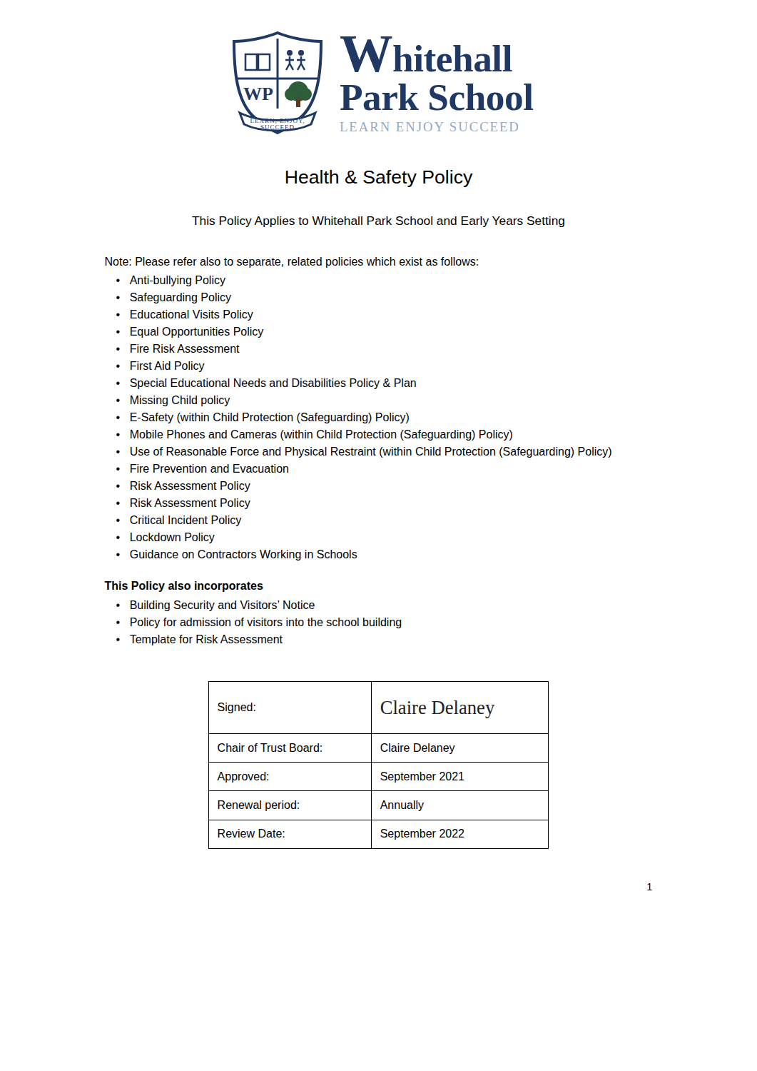WP LEARN, ENJOY, SUCCEED
Whitehall
Park School
LEARN ENJOY SUCCEED
Health & Safety Policy
This Policy Applies to Whitehall Park School and Early Years Setting
Note: Please refer also to separate, related policies which exist as follows:
Anti-bullying Policy
Safeguarding Policy
Educational Visits Policy
Equal Opportunities Policy
Fire Risk Assessment
First Aid Policy
Special Educational Needs and Disabilities Policy & Plan
Missing Child policy
E-Safety (within Child Protection (Safeguarding) Policy)
Mobile Phones and Cameras (within Child Protection (Safeguarding) Policy)
Use of Reasonable Force and Physical Restraint (within Child Protection (Safeguarding) Policy)
Fire Prevention and Evacuation
Risk Assessment Policy
Risk Assessment Policy
Critical Incident Policy
Lockdown Policy
Guidance on Contractors Working in Schools
This Policy also incorporates
Building Security and Visitors’ Notice
Policy for admission of visitors into the school building
Template for Risk Assessment
| Signed: | Claire Delaney |
| Chair of Trust Board: | Claire Delaney |
| Approved: | September 2021 |
| Renewal period: | Annually |
| Review Date: | September 2022 |
1